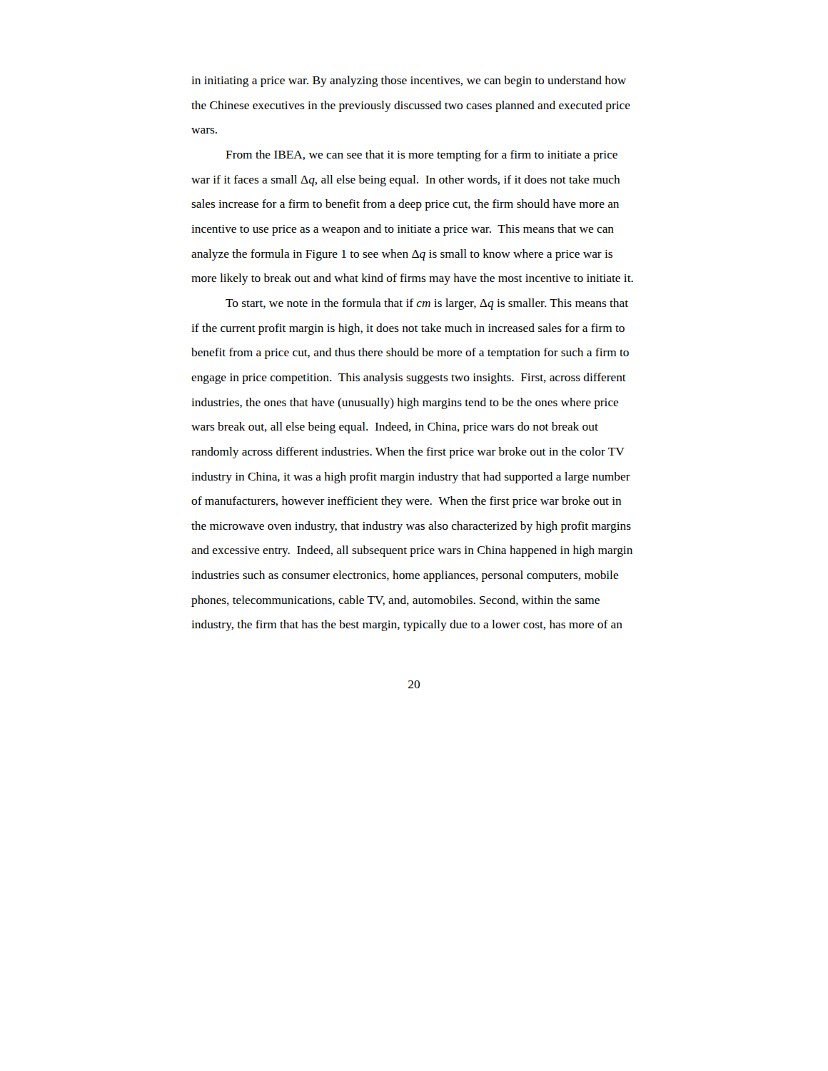in initiating a price war. By analyzing those incentives, we can begin to understand how the Chinese executives in the previously discussed two cases planned and executed price wars.
From the IBEA, we can see that it is more tempting for a firm to initiate a price war if it faces a small Δq, all else being equal. In other words, if it does not take much sales increase for a firm to benefit from a deep price cut, the firm should have more an incentive to use price as a weapon and to initiate a price war. This means that we can analyze the formula in Figure 1 to see when Δq is small to know where a price war is more likely to break out and what kind of firms may have the most incentive to initiate it.
To start, we note in the formula that if cm is larger, Δq is smaller. This means that if the current profit margin is high, it does not take much in increased sales for a firm to benefit from a price cut, and thus there should be more of a temptation for such a firm to engage in price competition. This analysis suggests two insights. First, across different industries, the ones that have (unusually) high margins tend to be the ones where price wars break out, all else being equal. Indeed, in China, price wars do not break out randomly across different industries. When the first price war broke out in the color TV industry in China, it was a high profit margin industry that had supported a large number of manufacturers, however inefficient they were. When the first price war broke out in the microwave oven industry, that industry was also characterized by high profit margins and excessive entry. Indeed, all subsequent price wars in China happened in high margin industries such as consumer electronics, home appliances, personal computers, mobile phones, telecommunications, cable TV, and, automobiles. Second, within the same industry, the firm that has the best margin, typically due to a lower cost, has more of an
20